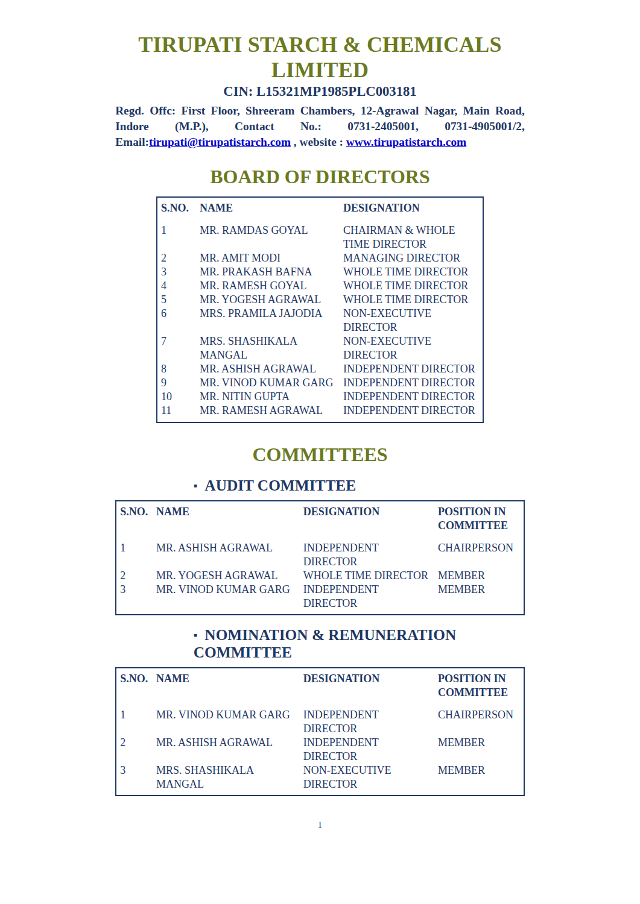TIRUPATI STARCH & CHEMICALS LIMITED
CIN: L15321MP1985PLC003181
Regd. Offc: First Floor, Shreeram Chambers, 12-Agrawal Nagar, Main Road, Indore (M.P.), Contact No.: 0731-2405001, 0731-4905001/2, Email:tirupati@tirupatistarch.com , website : www.tirupatistarch.com
BOARD OF DIRECTORS
| S.NO. | NAME | DESIGNATION |
| --- | --- | --- |
| 1 | MR. RAMDAS GOYAL | CHAIRMAN & WHOLE TIME DIRECTOR |
| 2 | MR. AMIT MODI | MANAGING DIRECTOR |
| 3 | MR. PRAKASH BAFNA | WHOLE TIME DIRECTOR |
| 4 | MR. RAMESH GOYAL | WHOLE TIME DIRECTOR |
| 5 | MR. YOGESH AGRAWAL | WHOLE TIME DIRECTOR |
| 6 | MRS. PRAMILA JAJODIA | NON-EXECUTIVE DIRECTOR |
| 7 | MRS. SHASHIKALA MANGAL | NON-EXECUTIVE DIRECTOR |
| 8 | MR. ASHISH AGRAWAL | INDEPENDENT DIRECTOR |
| 9 | MR. VINOD KUMAR GARG | INDEPENDENT DIRECTOR |
| 10 | MR. NITIN GUPTA | INDEPENDENT DIRECTOR |
| 11 | MR. RAMESH AGRAWAL | INDEPENDENT DIRECTOR |
COMMITTEES
AUDIT COMMITTEE
| S.NO. | NAME | DESIGNATION | POSITION IN COMMITTEE |
| --- | --- | --- | --- |
| 1 | MR. ASHISH AGRAWAL | INDEPENDENT DIRECTOR | CHAIRPERSON |
| 2 | MR. YOGESH AGRAWAL | WHOLE TIME DIRECTOR | MEMBER |
| 3 | MR. VINOD KUMAR GARG | INDEPENDENT DIRECTOR | MEMBER |
NOMINATION & REMUNERATION COMMITTEE
| S.NO. | NAME | DESIGNATION | POSITION IN COMMITTEE |
| --- | --- | --- | --- |
| 1 | MR. VINOD KUMAR GARG | INDEPENDENT DIRECTOR | CHAIRPERSON |
| 2 | MR. ASHISH AGRAWAL | INDEPENDENT DIRECTOR | MEMBER |
| 3 | MRS. SHASHIKALA MANGAL | NON-EXECUTIVE DIRECTOR | MEMBER |
1